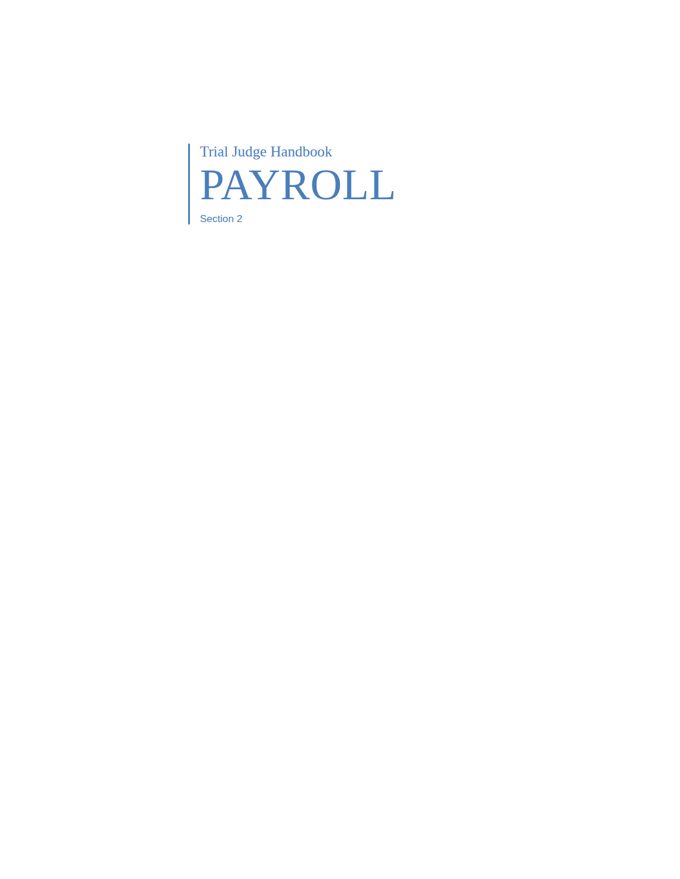Trial Judge Handbook
PAYROLL
Section 2